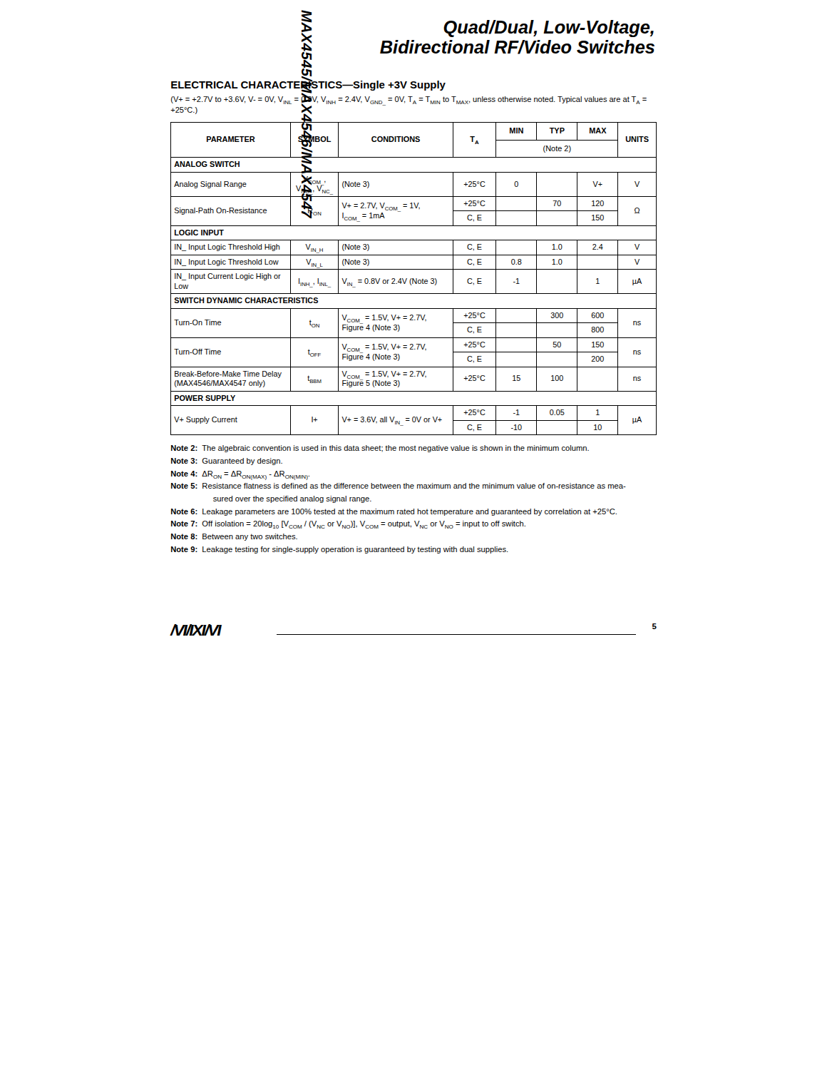MAX4545/MAX4546/MAX4547
Quad/Dual, Low-Voltage,
Bidirectional RF/Video Switches
ELECTRICAL CHARACTERISTICS—Single +3V Supply
(V+ = +2.7V to +3.6V, V- = 0V, VINL = 0.8V, VINH = 2.4V, VGND_ = 0V, TA = TMIN to TMAX, unless otherwise noted. Typical values are at TA = +25°C.)
| PARAMETER | SYMBOL | CONDITIONS | T A | MIN | TYP | MAX | UNITS |
| --- | --- | --- | --- | --- | --- | --- | --- |
| (Note 2) |
| ANALOG SWITCH |
| Analog Signal Range | V COM_ , V NO_ , V NC_ | (Note 3) | +25°C | 0 | | V+ | V |
| Signal-Path On-Resistance | R ON | V+ = 2.7V, V COM_ = 1V, I COM_ = 1mA | +25°C | | 70 | 120 | Ω |
| C, E | | | 150 |
| LOGIC INPUT |
| IN_ Input Logic Threshold High | V IN_H | (Note 3) | C, E | | 1.0 | 2.4 | V |
| IN_ Input Logic Threshold Low | V IN_L | (Note 3) | C, E | 0.8 | 1.0 | | V |
| IN_ Input Current Logic High or Low | I INH_ , I INL_ | V IN_ = 0.8V or 2.4V (Note 3) | C, E | -1 | | 1 | µA |
| SWITCH DYNAMIC CHARACTERISTICS |
| Turn-On Time | t ON | V COM_ = 1.5V, V+ = 2.7V, Figure 4 (Note 3) | +25°C | | 300 | 600 | ns |
| C, E | | | 800 |
| Turn-Off Time | t OFF | V COM_ = 1.5V, V+ = 2.7V, Figure 4 (Note 3) | +25°C | | 50 | 150 | ns |
| C, E | | | 200 |
| Break-Before-Make Time Delay (MAX4546/MAX4547 only) | t BBM | V COM_ = 1.5V, V+ = 2.7V, Figure 5 (Note 3) | +25°C | 15 | 100 | | ns |
| POWER SUPPLY |
| V+ Supply Current | I+ | V+ = 3.6V, all V IN_ = 0V or V+ | +25°C | -1 | 0.05 | 1 | µA |
| C, E | -10 | | 10 |
Note 2: The algebraic convention is used in this data sheet; the most negative value is shown in the minimum column.
Note 3: Guaranteed by design.
Note 4: ΔRON = ΔRON(MAX) - ΔRON(MIN).
Note 5: Resistance flatness is defined as the difference between the maximum and the minimum value of on-resistance as mea-
sured over the specified analog signal range.
Note 6: Leakage parameters are 100% tested at the maximum rated hot temperature and guaranteed by correlation at +25°C.
Note 7: Off isolation = 20log10 [VCOM / (VNC or VNO)], VCOM = output, VNC or VNO = input to off switch.
Note 8: Between any two switches.
Note 9: Leakage testing for single-supply operation is guaranteed by testing with dual supplies.
/VI/IXI/VI
5